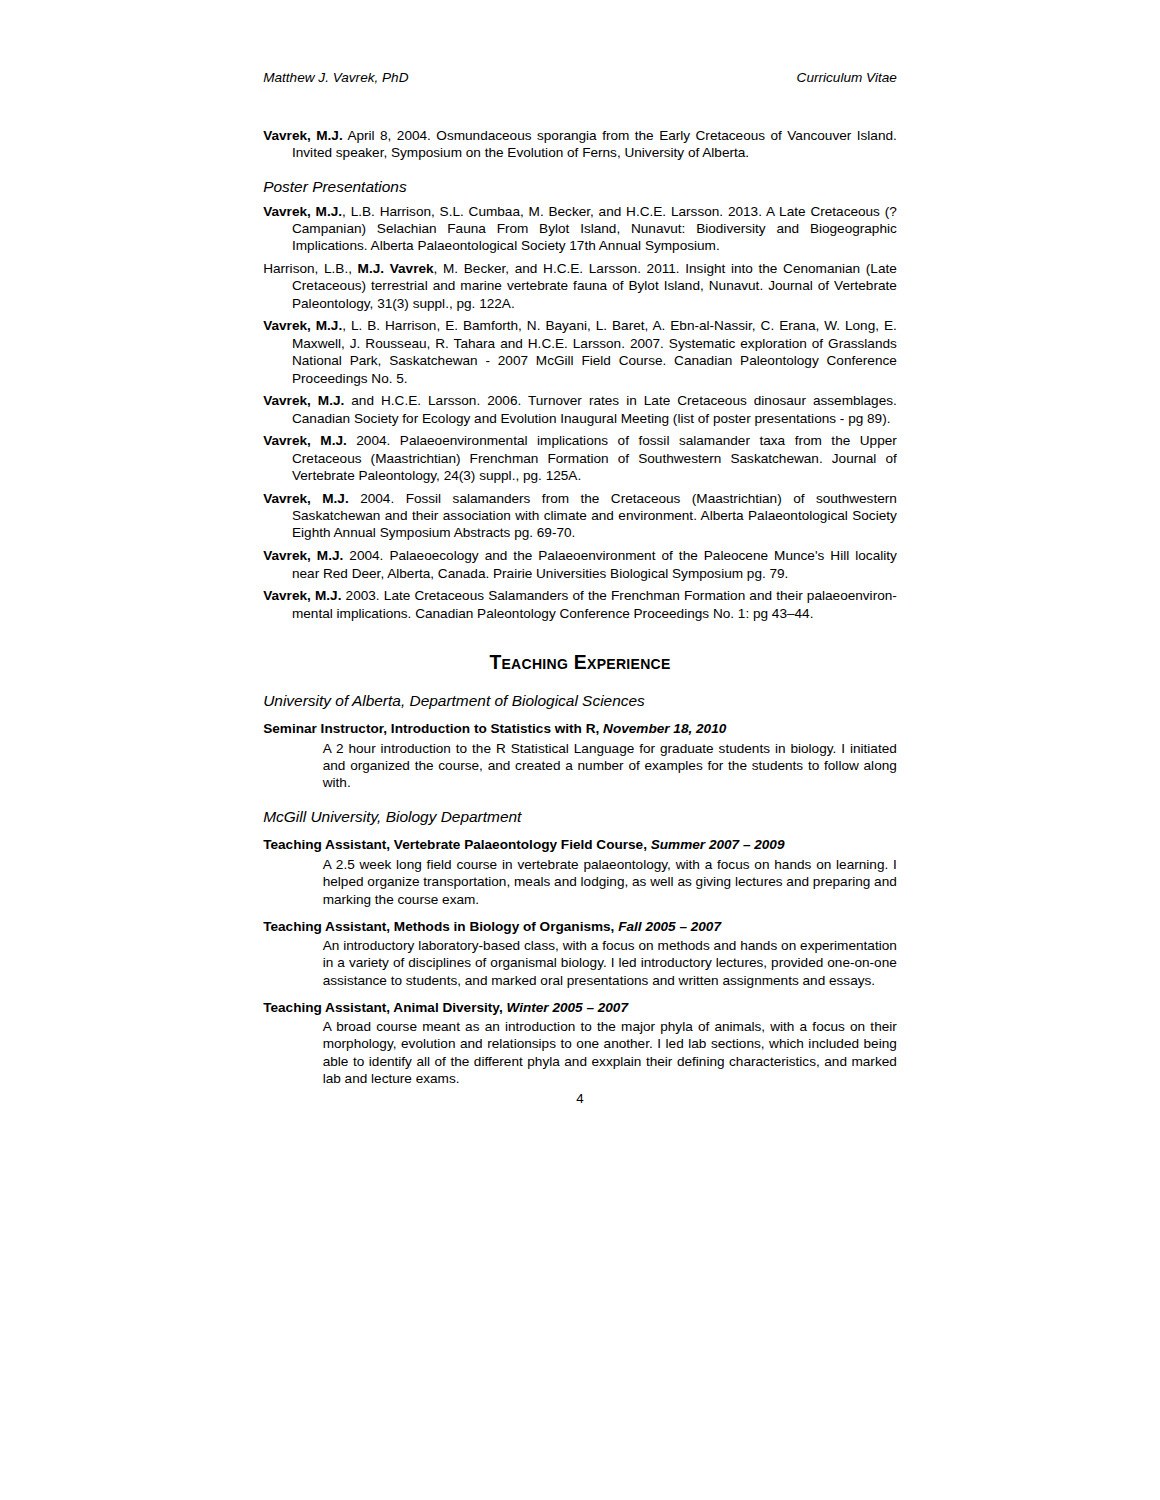Matthew J. Vavrek, PhD
Curriculum Vitae
Vavrek, M.J. April 8, 2004. Osmundaceous sporangia from the Early Cretaceous of Vancouver Island. Invited speaker, Symposium on the Evolution of Ferns, University of Alberta.
Poster Presentations
Vavrek, M.J., L.B. Harrison, S.L. Cumbaa, M. Becker, and H.C.E. Larsson. 2013. A Late Cretaceous (?Campanian) Selachian Fauna From Bylot Island, Nunavut: Biodiversity and Biogeographic Implications. Alberta Palaeontological Society 17th Annual Symposium.
Harrison, L.B., M.J. Vavrek, M. Becker, and H.C.E. Larsson. 2011. Insight into the Cenomanian (Late Cretaceous) terrestrial and marine vertebrate fauna of Bylot Island, Nunavut. Journal of Vertebrate Paleontology, 31(3) suppl., pg. 122A.
Vavrek, M.J., L. B. Harrison, E. Bamforth, N. Bayani, L. Baret, A. Ebn-al-Nassir, C. Erana, W. Long, E. Maxwell, J. Rousseau, R. Tahara and H.C.E. Larsson. 2007. Systematic exploration of Grasslands National Park, Saskatchewan - 2007 McGill Field Course. Canadian Paleontology Conference Proceedings No. 5.
Vavrek, M.J. and H.C.E. Larsson. 2006. Turnover rates in Late Cretaceous dinosaur assemblages. Canadian Society for Ecology and Evolution Inaugural Meeting (list of poster presentations - pg 89).
Vavrek, M.J. 2004. Palaeoenvironmental implications of fossil salamander taxa from the Upper Cretaceous (Maastrichtian) Frenchman Formation of Southwestern Saskatchewan. Journal of Vertebrate Paleontology, 24(3) suppl., pg. 125A.
Vavrek, M.J. 2004. Fossil salamanders from the Cretaceous (Maastrichtian) of southwestern Saskatchewan and their association with climate and environment. Alberta Palaeontological Society Eighth Annual Symposium Abstracts pg. 69-70.
Vavrek, M.J. 2004. Palaeoecology and the Palaeoenvironment of the Paleocene Munce's Hill locality near Red Deer, Alberta, Canada. Prairie Universities Biological Symposium pg. 79.
Vavrek, M.J. 2003. Late Cretaceous Salamanders of the Frenchman Formation and their palaeoenvironmental implications. Canadian Paleontology Conference Proceedings No. 1: pg 43–44.
Teaching Experience
University of Alberta, Department of Biological Sciences
Seminar Instructor, Introduction to Statistics with R, November 18, 2010
A 2 hour introduction to the R Statistical Language for graduate students in biology. I initiated and organized the course, and created a number of examples for the students to follow along with.
McGill University, Biology Department
Teaching Assistant, Vertebrate Palaeontology Field Course, Summer 2007 – 2009
A 2.5 week long field course in vertebrate palaeontology, with a focus on hands on learning. I helped organize transportation, meals and lodging, as well as giving lectures and preparing and marking the course exam.
Teaching Assistant, Methods in Biology of Organisms, Fall 2005 – 2007
An introductory laboratory-based class, with a focus on methods and hands on experimentation in a variety of disciplines of organismal biology. I led introductory lectures, provided one-on-one assistance to students, and marked oral presentations and written assignments and essays.
Teaching Assistant, Animal Diversity, Winter 2005 – 2007
A broad course meant as an introduction to the major phyla of animals, with a focus on their morphology, evolution and relationsips to one another. I led lab sections, which included being able to identify all of the different phyla and exxplain their defining characteristics, and marked lab and lecture exams.
4